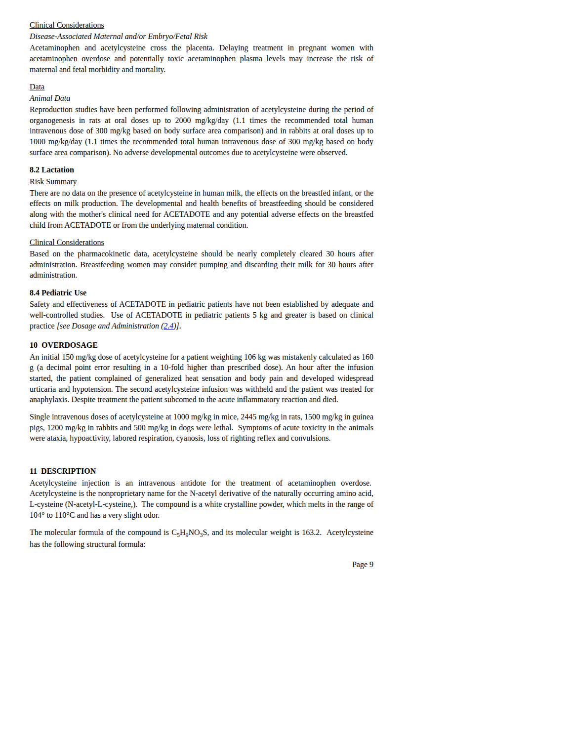Clinical Considerations
Disease-Associated Maternal and/or Embryo/Fetal Risk
Acetaminophen and acetylcysteine cross the placenta. Delaying treatment in pregnant women with acetaminophen overdose and potentially toxic acetaminophen plasma levels may increase the risk of maternal and fetal morbidity and mortality.
Data
Animal Data
Reproduction studies have been performed following administration of acetylcysteine during the period of organogenesis in rats at oral doses up to 2000 mg/kg/day (1.1 times the recommended total human intravenous dose of 300 mg/kg based on body surface area comparison) and in rabbits at oral doses up to 1000 mg/kg/day (1.1 times the recommended total human intravenous dose of 300 mg/kg based on body surface area comparison). No adverse developmental outcomes due to acetylcysteine were observed.
8.2 Lactation
Risk Summary
There are no data on the presence of acetylcysteine in human milk, the effects on the breastfed infant, or the effects on milk production. The developmental and health benefits of breastfeeding should be considered along with the mother's clinical need for ACETADOTE and any potential adverse effects on the breastfed child from ACETADOTE or from the underlying maternal condition.
Clinical Considerations
Based on the pharmacokinetic data, acetylcysteine should be nearly completely cleared 30 hours after administration. Breastfeeding women may consider pumping and discarding their milk for 30 hours after administration.
8.4 Pediatric Use
Safety and effectiveness of ACETADOTE in pediatric patients have not been established by adequate and well-controlled studies. Use of ACETADOTE in pediatric patients 5 kg and greater is based on clinical practice [see Dosage and Administration (2.4)].
10 OVERDOSAGE
An initial 150 mg/kg dose of acetylcysteine for a patient weighting 106 kg was mistakenly calculated as 160 g (a decimal point error resulting in a 10-fold higher than prescribed dose). An hour after the infusion started, the patient complained of generalized heat sensation and body pain and developed widespread urticaria and hypotension. The second acetylcysteine infusion was withheld and the patient was treated for anaphylaxis. Despite treatment the patient subcomed to the acute inflammatory reaction and died.
Single intravenous doses of acetylcysteine at 1000 mg/kg in mice, 2445 mg/kg in rats, 1500 mg/kg in guinea pigs, 1200 mg/kg in rabbits and 500 mg/kg in dogs were lethal. Symptoms of acute toxicity in the animals were ataxia, hypoactivity, labored respiration, cyanosis, loss of righting reflex and convulsions.
11 DESCRIPTION
Acetylcysteine injection is an intravenous antidote for the treatment of acetaminophen overdose. Acetylcysteine is the nonproprietary name for the N-acetyl derivative of the naturally occurring amino acid, L-cysteine (N-acetyl-L-cysteine,). The compound is a white crystalline powder, which melts in the range of 104° to 110°C and has a very slight odor.
The molecular formula of the compound is C5H9NO3S, and its molecular weight is 163.2. Acetylcysteine has the following structural formula:
Page 9